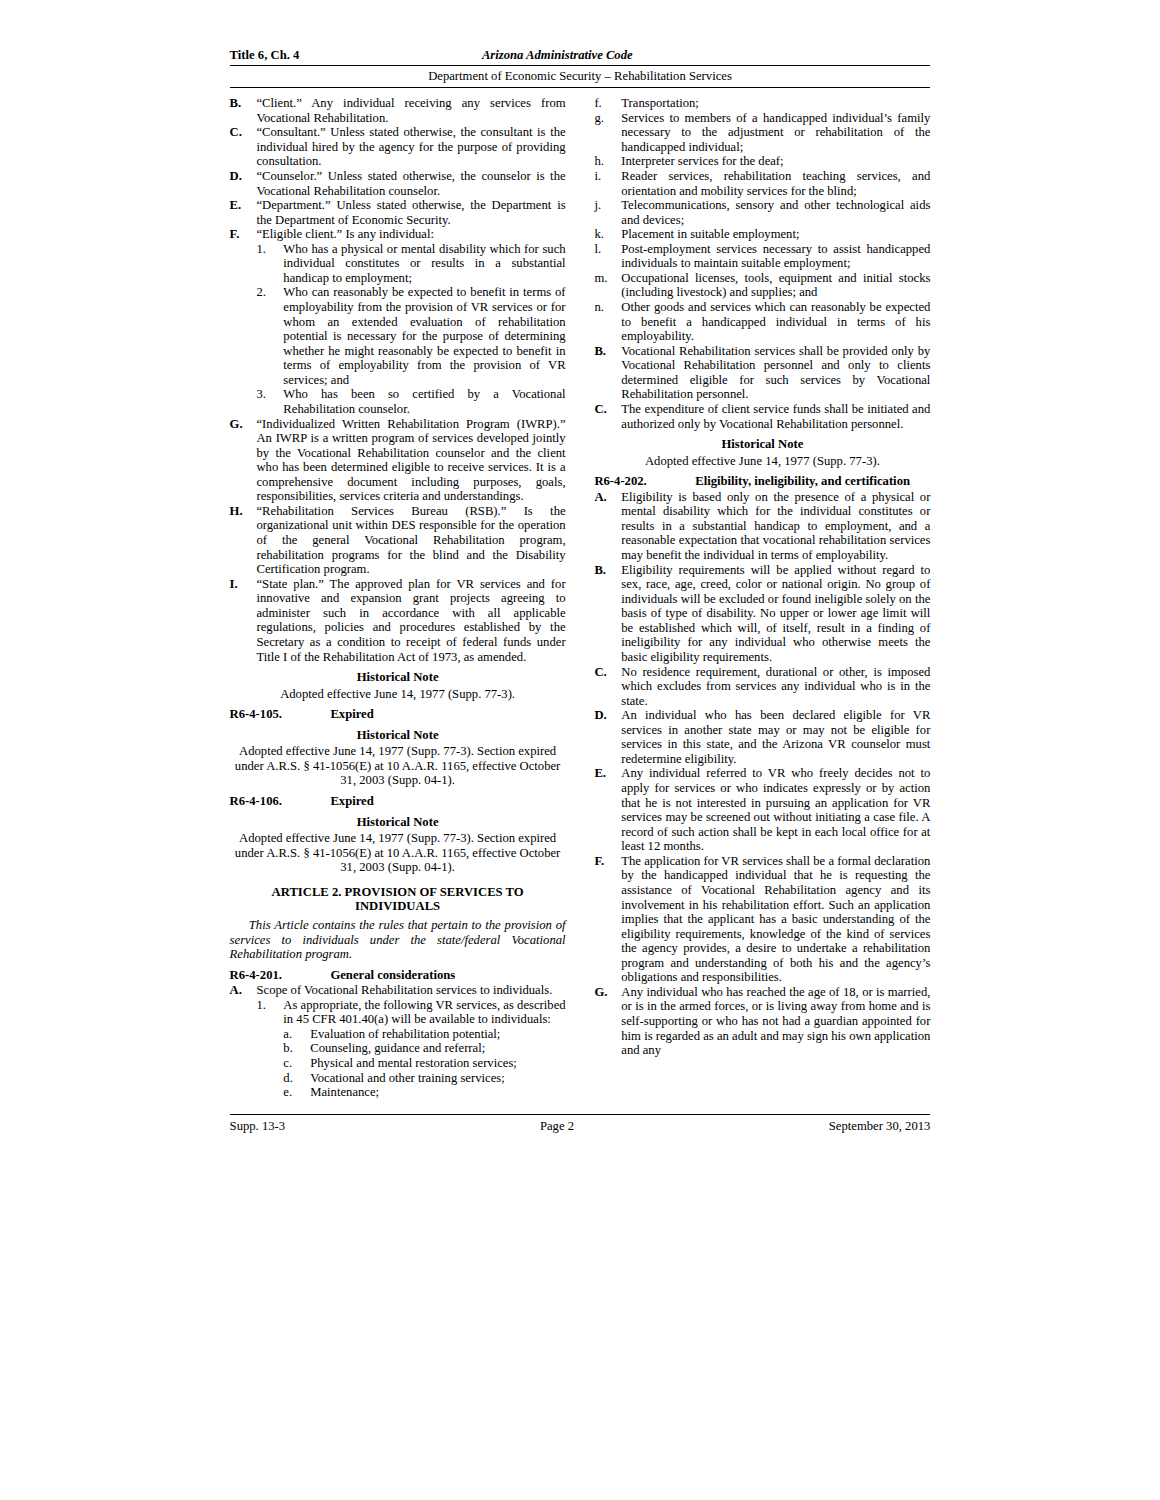Title 6, Ch. 4
Arizona Administrative Code
Department of Economic Security – Rehabilitation Services
B.
“Client.” Any individual receiving any services from Vocational Rehabilitation.
C.
“Consultant.” Unless stated otherwise, the consultant is the individual hired by the agency for the purpose of providing consultation.
D.
“Counselor.” Unless stated otherwise, the counselor is the Vocational Rehabilitation counselor.
E.
“Department.” Unless stated otherwise, the Department is the Department of Economic Security.
F.
“Eligible client.” Is any individual:
1.
Who has a physical or mental disability which for such individual constitutes or results in a substantial handicap to employment;
2.
Who can reasonably be expected to benefit in terms of employability from the provision of VR services or for whom an extended evaluation of rehabilitation potential is necessary for the purpose of determining whether he might reasonably be expected to benefit in terms of employability from the provision of VR services; and
3.
Who has been so certified by a Vocational Rehabilitation counselor.
G.
“Individualized Written Rehabilitation Program (IWRP).” An IWRP is a written program of services developed jointly by the Vocational Rehabilitation counselor and the client who has been determined eligible to receive services. It is a comprehensive document including purposes, goals, responsibilities, services criteria and understandings.
H.
“Rehabilitation Services Bureau (RSB).” Is the organizational unit within DES responsible for the operation of the general Vocational Rehabilitation program, rehabilitation programs for the blind and the Disability Certification program.
I.
“State plan.” The approved plan for VR services and for innovative and expansion grant projects agreeing to administer such in accordance with all applicable regulations, policies and procedures established by the Secretary as a condition to receipt of federal funds under Title I of the Rehabilitation Act of 1973, as amended.
Historical Note
Adopted effective June 14, 1977 (Supp. 77-3).
R6-4-105. Expired
Historical Note
Adopted effective June 14, 1977 (Supp. 77-3). Section expired under A.R.S. § 41-1056(E) at 10 A.A.R. 1165, effective October 31, 2003 (Supp. 04-1).
R6-4-106. Expired
Historical Note
Adopted effective June 14, 1977 (Supp. 77-3). Section expired under A.R.S. § 41-1056(E) at 10 A.A.R. 1165, effective October 31, 2003 (Supp. 04-1).
ARTICLE 2. PROVISION OF SERVICES TO INDIVIDUALS
This Article contains the rules that pertain to the provision of services to individuals under the state/federal Vocational Rehabilitation program.
R6-4-201. General considerations
A.
Scope of Vocational Rehabilitation services to individuals.
1.
As appropriate, the following VR services, as described in 45 CFR 401.40(a) will be available to individuals:
a.
Evaluation of rehabilitation potential;
b.
Counseling, guidance and referral;
c.
Physical and mental restoration services;
d.
Vocational and other training services;
e.
Maintenance;
f.
Transportation;
g.
Services to members of a handicapped individual’s family necessary to the adjustment or rehabilitation of the handicapped individual;
h.
Interpreter services for the deaf;
i.
Reader services, rehabilitation teaching services, and orientation and mobility services for the blind;
j.
Telecommunications, sensory and other technological aids and devices;
k.
Placement in suitable employment;
l.
Post-employment services necessary to assist handicapped individuals to maintain suitable employment;
m.
Occupational licenses, tools, equipment and initial stocks (including livestock) and supplies; and
n.
Other goods and services which can reasonably be expected to benefit a handicapped individual in terms of his employability.
B.
Vocational Rehabilitation services shall be provided only by Vocational Rehabilitation personnel and only to clients determined eligible for such services by Vocational Rehabilitation personnel.
C.
The expenditure of client service funds shall be initiated and authorized only by Vocational Rehabilitation personnel.
Historical Note
Adopted effective June 14, 1977 (Supp. 77-3).
R6-4-202. Eligibility, ineligibility, and certification
A.
Eligibility is based only on the presence of a physical or mental disability which for the individual constitutes or results in a substantial handicap to employment, and a reasonable expectation that vocational rehabilitation services may benefit the individual in terms of employability.
B.
Eligibility requirements will be applied without regard to sex, race, age, creed, color or national origin. No group of individuals will be excluded or found ineligible solely on the basis of type of disability. No upper or lower age limit will be established which will, of itself, result in a finding of ineligibility for any individual who otherwise meets the basic eligibility requirements.
C.
No residence requirement, durational or other, is imposed which excludes from services any individual who is in the state.
D.
An individual who has been declared eligible for VR services in another state may or may not be eligible for services in this state, and the Arizona VR counselor must redetermine eligibility.
E.
Any individual referred to VR who freely decides not to apply for services or who indicates expressly or by action that he is not interested in pursuing an application for VR services may be screened out without initiating a case file. A record of such action shall be kept in each local office for at least 12 months.
F.
The application for VR services shall be a formal declaration by the handicapped individual that he is requesting the assistance of Vocational Rehabilitation agency and its involvement in his rehabilitation effort. Such an application implies that the applicant has a basic understanding of the eligibility requirements, knowledge of the kind of services the agency provides, a desire to undertake a rehabilitation program and understanding of both his and the agency’s obligations and responsibilities.
G.
Any individual who has reached the age of 18, or is married, or is in the armed forces, or is living away from home and is self-supporting or who has not had a guardian appointed for him is regarded as an adult and may sign his own application and any
Supp. 13-3
Page 2
September 30, 2013